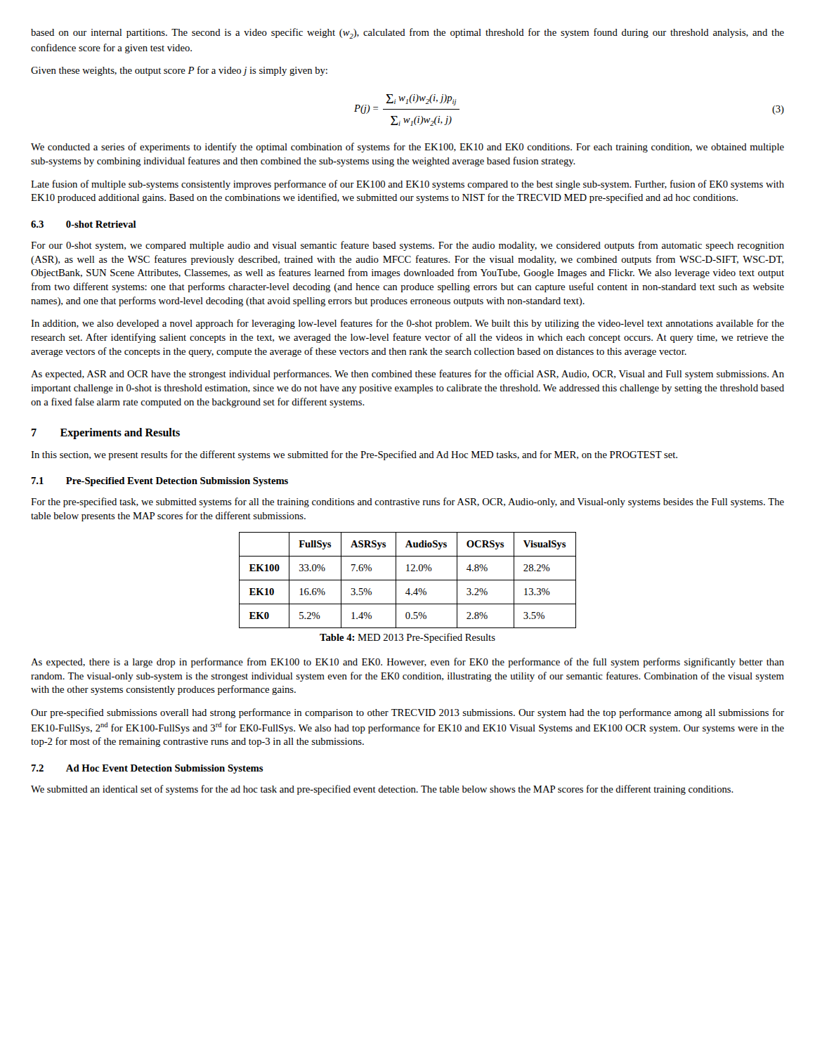based on our internal partitions. The second is a video specific weight (w2), calculated from the optimal threshold for the system found during our threshold analysis, and the confidence score for a given test video.
Given these weights, the output score P for a video j is simply given by:
P(j) = Σi w1(i)w2(i, j)pij Σi w1(i)w2(i, j) (3)
We conducted a series of experiments to identify the optimal combination of systems for the EK100, EK10 and EK0 conditions. For each training condition, we obtained multiple sub-systems by combining individual features and then combined the sub-systems using the weighted average based fusion strategy.
Late fusion of multiple sub-systems consistently improves performance of our EK100 and EK10 systems compared to the best single sub-system. Further, fusion of EK0 systems with EK10 produced additional gains. Based on the combinations we identified, we submitted our systems to NIST for the TRECVID MED pre-specified and ad hoc conditions.
6.30-shot Retrieval
For our 0-shot system, we compared multiple audio and visual semantic feature based systems. For the audio modality, we considered outputs from automatic speech recognition (ASR), as well as the WSC features previously described, trained with the audio MFCC features. For the visual modality, we combined outputs from WSC-D-SIFT, WSC-DT, ObjectBank, SUN Scene Attributes, Classemes, as well as features learned from images downloaded from YouTube, Google Images and Flickr. We also leverage video text output from two different systems: one that performs character-level decoding (and hence can produce spelling errors but can capture useful content in non-standard text such as website names), and one that performs word-level decoding (that avoid spelling errors but produces erroneous outputs with non-standard text).
In addition, we also developed a novel approach for leveraging low-level features for the 0-shot problem. We built this by utilizing the video-level text annotations available for the research set. After identifying salient concepts in the text, we averaged the low-level feature vector of all the videos in which each concept occurs. At query time, we retrieve the average vectors of the concepts in the query, compute the average of these vectors and then rank the search collection based on distances to this average vector.
As expected, ASR and OCR have the strongest individual performances. We then combined these features for the official ASR, Audio, OCR, Visual and Full system submissions. An important challenge in 0-shot is threshold estimation, since we do not have any positive examples to calibrate the threshold. We addressed this challenge by setting the threshold based on a fixed false alarm rate computed on the background set for different systems.
7 Experiments and Results
In this section, we present results for the different systems we submitted for the Pre-Specified and Ad Hoc MED tasks, and for MER, on the PROGTEST set.
7.1 Pre-Specified Event Detection Submission Systems
For the pre-specified task, we submitted systems for all the training conditions and contrastive runs for ASR, OCR, Audio-only, and Visual-only systems besides the Full systems. The table below presents the MAP scores for the different submissions.
| | FullSys | ASRSys | AudioSys | OCRSys | VisualSys |
| --- | --- | --- | --- | --- | --- |
| EK100 | 33.0% | 7.6% | 12.0% | 4.8% | 28.2% |
| EK10 | 16.6% | 3.5% | 4.4% | 3.2% | 13.3% |
| EK0 | 5.2% | 1.4% | 0.5% | 2.8% | 3.5% |
Table 4: MED 2013 Pre-Specified Results
As expected, there is a large drop in performance from EK100 to EK10 and EK0. However, even for EK0 the performance of the full system performs significantly better than random. The visual-only sub-system is the strongest individual system even for the EK0 condition, illustrating the utility of our semantic features. Combination of the visual system with the other systems consistently produces performance gains.
Our pre-specified submissions overall had strong performance in comparison to other TRECVID 2013 submissions. Our system had the top performance among all submissions for EK10-FullSys, 2nd for EK100-FullSys and 3rd for EK0-FullSys. We also had top performance for EK10 and EK10 Visual Systems and EK100 OCR system. Our systems were in the top-2 for most of the remaining contrastive runs and top-3 in all the submissions.
7.2 Ad Hoc Event Detection Submission Systems
We submitted an identical set of systems for the ad hoc task and pre-specified event detection. The table below shows the MAP scores for the different training conditions.